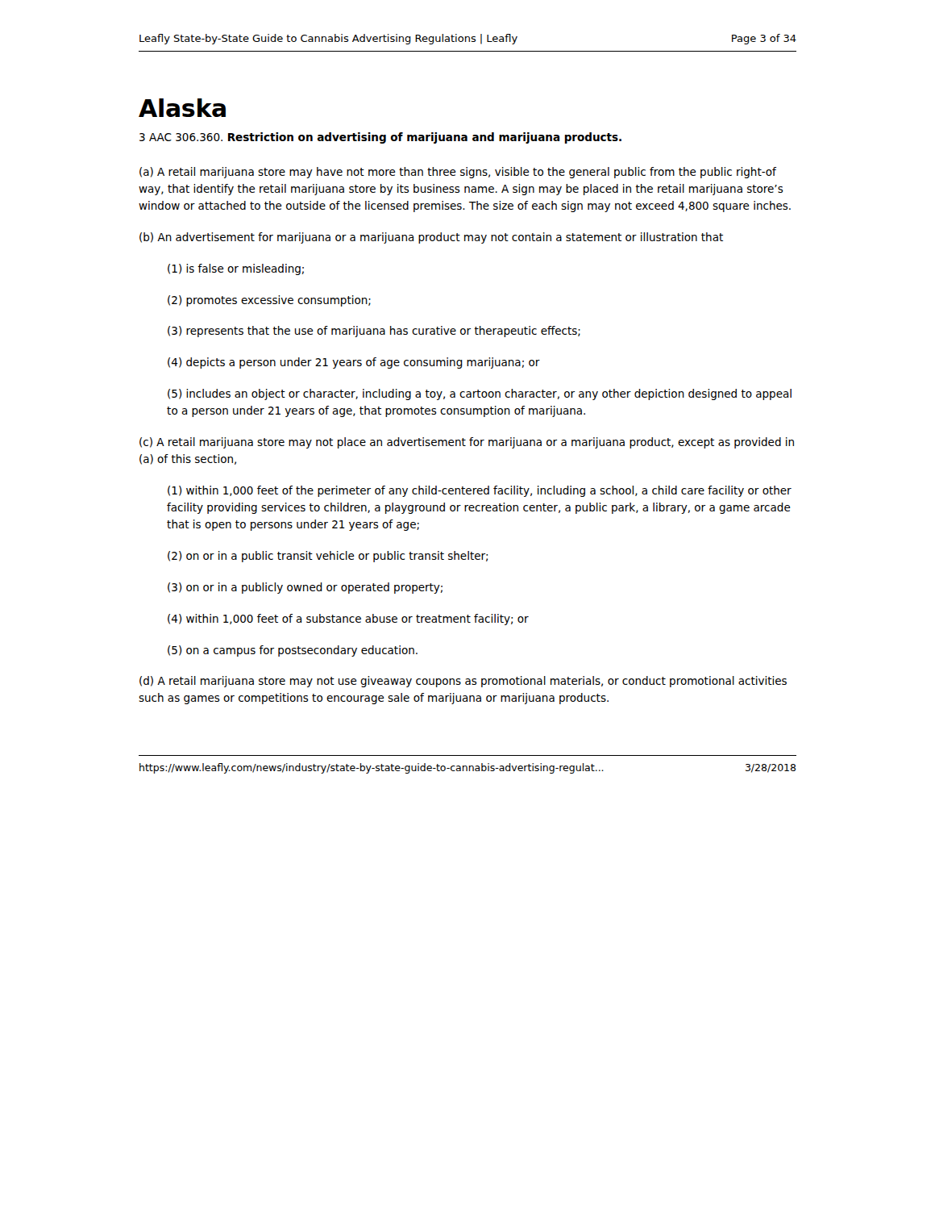Leafly State-by-State Guide to Cannabis Advertising Regulations | Leafly
Page 3 of 34
Alaska
3 AAC 306.360. Restriction on advertising of marijuana and marijuana products.
(a) A retail marijuana store may have not more than three signs, visible to the general public from the public right-of way, that identify the retail marijuana store by its business name. A sign may be placed in the retail marijuana store’s window or attached to the outside of the licensed premises. The size of each sign may not exceed 4,800 square inches.
(b) An advertisement for marijuana or a marijuana product may not contain a statement or illustration that
(1) is false or misleading;
(2) promotes excessive consumption;
(3) represents that the use of marijuana has curative or therapeutic effects;
(4) depicts a person under 21 years of age consuming marijuana; or
(5) includes an object or character, including a toy, a cartoon character, or any other depiction designed to appeal to a person under 21 years of age, that promotes consumption of marijuana.
(c) A retail marijuana store may not place an advertisement for marijuana or a marijuana product, except as provided in (a) of this section,
(1) within 1,000 feet of the perimeter of any child-centered facility, including a school, a child care facility or other facility providing services to children, a playground or recreation center, a public park, a library, or a game arcade that is open to persons under 21 years of age;
(2) on or in a public transit vehicle or public transit shelter;
(3) on or in a publicly owned or operated property;
(4) within 1,000 feet of a substance abuse or treatment facility; or
(5) on a campus for postsecondary education.
(d) A retail marijuana store may not use giveaway coupons as promotional materials, or conduct promotional activities such as games or competitions to encourage sale of marijuana or marijuana products.
https://www.leafly.com/news/industry/state-by-state-guide-to-cannabis-advertising-regulat...
3/28/2018